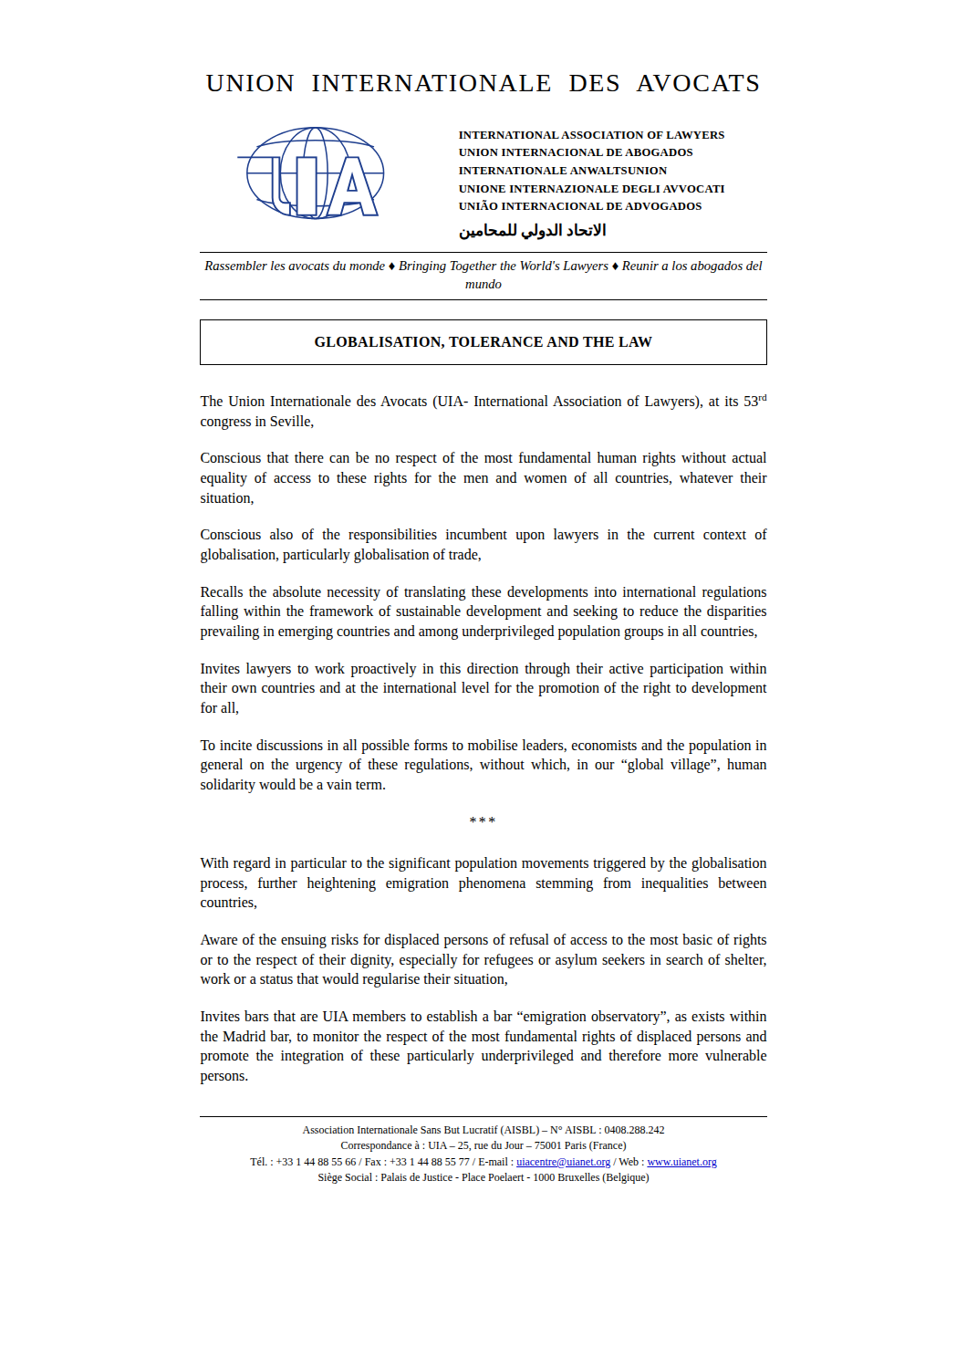UNION INTERNATIONALE DES AVOCATS
INTERNATIONAL ASSOCIATION OF LAWYERS
UNION INTERNACIONAL DE ABOGADOS
INTERNATIONALE ANWALTSUNION
UNIONE INTERNAZIONALE DEGLI AVVOCATI
UNIÃO INTERNACIONAL DE ADVOGADOS
الاتحاد الدولي للمحامين
Rassembler les avocats du monde ♦ Bringing Together the World's Lawyers ♦ Reunir a los abogados del mundo
GLOBALISATION, TOLERANCE AND THE LAW
The Union Internationale des Avocats (UIA- International Association of Lawyers), at its 53rd congress in Seville,
Conscious that there can be no respect of the most fundamental human rights without actual equality of access to these rights for the men and women of all countries, whatever their situation,
Conscious also of the responsibilities incumbent upon lawyers in the current context of globalisation, particularly globalisation of trade,
Recalls the absolute necessity of translating these developments into international regulations falling within the framework of sustainable development and seeking to reduce the disparities prevailing in emerging countries and among underprivileged population groups in all countries,
Invites lawyers to work proactively in this direction through their active participation within their own countries and at the international level for the promotion of the right to development for all,
To incite discussions in all possible forms to mobilise leaders, economists and the population in general on the urgency of these regulations, without which, in our “global village”, human solidarity would be a vain term.
***
With regard in particular to the significant population movements triggered by the globalisation process, further heightening emigration phenomena stemming from inequalities between countries,
Aware of the ensuing risks for displaced persons of refusal of access to the most basic of rights or to the respect of their dignity, especially for refugees or asylum seekers in search of shelter, work or a status that would regularise their situation,
Invites bars that are UIA members to establish a bar “emigration observatory”, as exists within the Madrid bar, to monitor the respect of the most fundamental rights of displaced persons and promote the integration of these particularly underprivileged and therefore more vulnerable persons.
Association Internationale Sans But Lucratif (AISBL) – N° AISBL : 0408.288.242
Correspondance à : UIA – 25, rue du Jour – 75001 Paris (France)
Tél. : +33 1 44 88 55 66 / Fax : +33 1 44 88 55 77 / E-mail : uiacentre@uianet.org / Web : www.uianet.org
Siège Social : Palais de Justice - Place Poelaert - 1000 Bruxelles (Belgique)